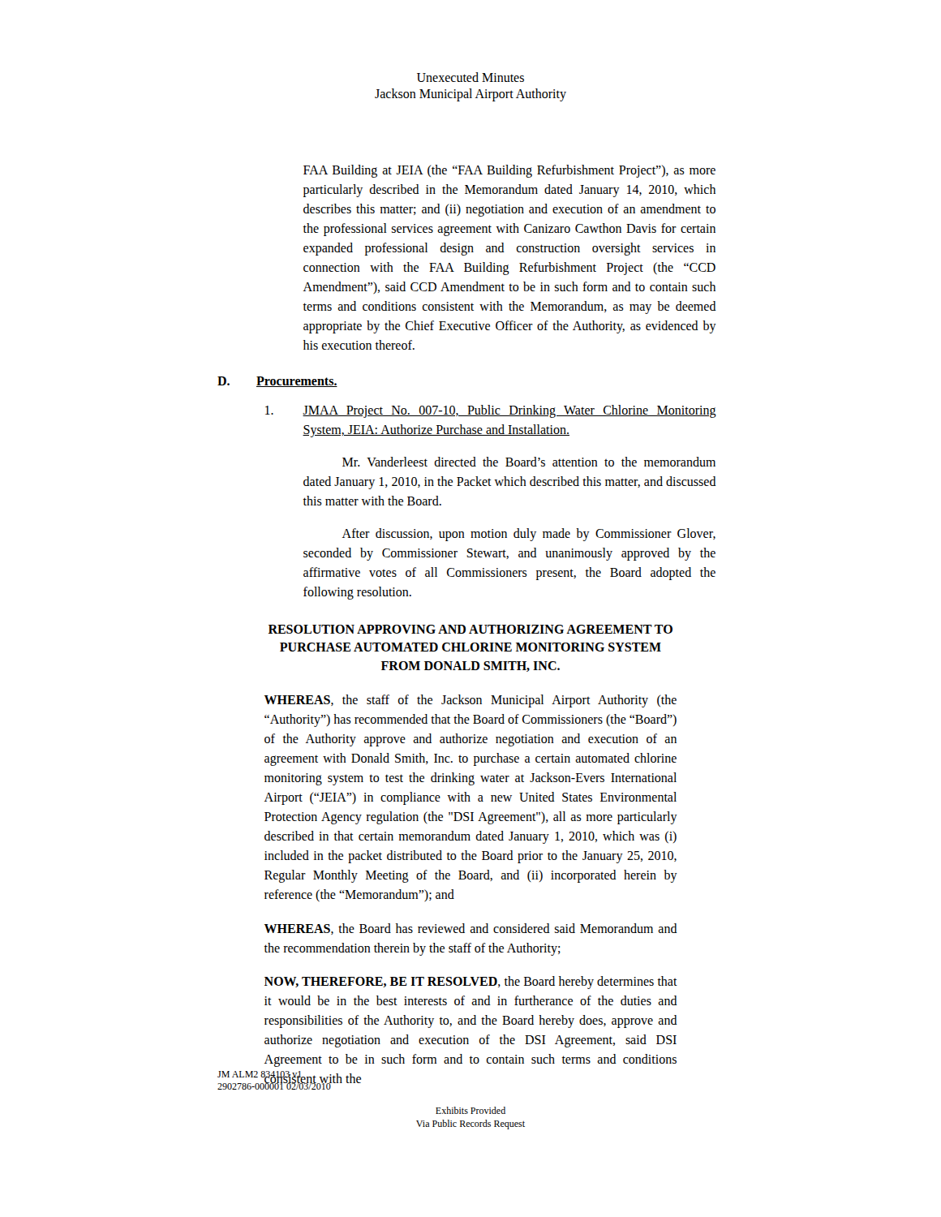Unexecuted Minutes
Jackson Municipal Airport Authority
FAA Building at JEIA (the “FAA Building Refurbishment Project”), as more particularly described in the Memorandum dated January 14, 2010, which describes this matter; and (ii) negotiation and execution of an amendment to the professional services agreement with Canizaro Cawthon Davis for certain expanded professional design and construction oversight services in connection with the FAA Building Refurbishment Project (the “CCD Amendment”), said CCD Amendment to be in such form and to contain such terms and conditions consistent with the Memorandum, as may be deemed appropriate by the Chief Executive Officer of the Authority, as evidenced by his execution thereof.
D. Procurements.
1. JMAA Project No. 007-10, Public Drinking Water Chlorine Monitoring System, JEIA: Authorize Purchase and Installation.
Mr. Vanderleest directed the Board’s attention to the memorandum dated January 1, 2010, in the Packet which described this matter, and discussed this matter with the Board.
After discussion, upon motion duly made by Commissioner Glover, seconded by Commissioner Stewart, and unanimously approved by the affirmative votes of all Commissioners present, the Board adopted the following resolution.
RESOLUTION APPROVING AND AUTHORIZING AGREEMENT TO PURCHASE AUTOMATED CHLORINE MONITORING SYSTEM FROM DONALD SMITH, INC.
WHEREAS, the staff of the Jackson Municipal Airport Authority (the “Authority”) has recommended that the Board of Commissioners (the “Board”) of the Authority approve and authorize negotiation and execution of an agreement with Donald Smith, Inc. to purchase a certain automated chlorine monitoring system to test the drinking water at Jackson-Evers International Airport (“JEIA”) in compliance with a new United States Environmental Protection Agency regulation (the "DSI Agreement"), all as more particularly described in that certain memorandum dated January 1, 2010, which was (i) included in the packet distributed to the Board prior to the January 25, 2010, Regular Monthly Meeting of the Board, and (ii) incorporated herein by reference (the “Memorandum”); and
WHEREAS, the Board has reviewed and considered said Memorandum and the recommendation therein by the staff of the Authority;
NOW, THEREFORE, BE IT RESOLVED, the Board hereby determines that it would be in the best interests of and in furtherance of the duties and responsibilities of the Authority to, and the Board hereby does, approve and authorize negotiation and execution of the DSI Agreement, said DSI Agreement to be in such form and to contain such terms and conditions consistent with the
JM ALM2 834103 v1
2902786-000001 02/03/2010
Exhibits Provided
Via Public Records Request